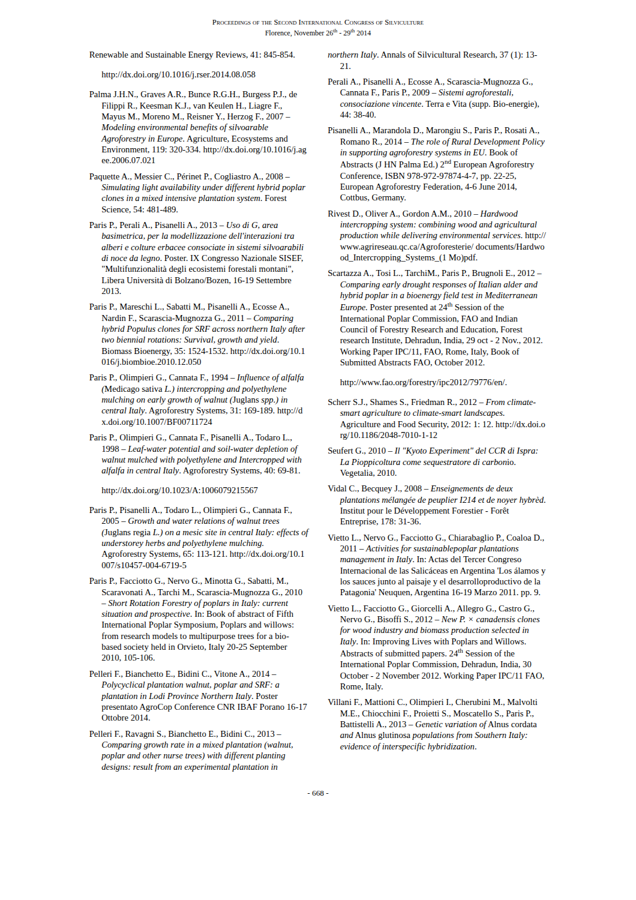Proceedings of the Second International Congress of Silviculture
Florence, November 26th - 29th 2014
Renewable and Sustainable Energy Reviews, 41: 845-854.
http://dx.doi.org/10.1016/j.rser.2014.08.058
Palma J.H.N., Graves A.R., Bunce R.G.H., Burgess P.J., de Filippi R., Keesman K.J., van Keulen H., Liagre F., Mayus M., Moreno M., Reisner Y., Herzog F., 2007 – Modeling environmental benefits of silvoarable Agroforestry in Europe. Agriculture, Ecosystems and Environment, 119: 320-334. http://dx.doi.org/10.1016/j.agee.2006.07.021
Paquette A., Messier C., Périnet P., Cogliastro A., 2008 – Simulating light availability under different hybrid poplar clones in a mixed intensive plantation system. Forest Science, 54: 481-489.
Paris P., Perali A., Pisanelli A., 2013 – Uso di G, area basimetrica, per la modellizzazione dell'interazioni tra alberi e colture erbacee consociate in sistemi silvoarabili di noce da legno. Poster. IX Congresso Nazionale SISEF, "Multifunzionalità degli ecosistemi forestali montani", Libera Università di Bolzano/Bozen, 16-19 Settembre 2013.
Paris P., Mareschi L., Sabatti M., Pisanelli A., Ecosse A., Nardin F., Scarascia-Mugnozza G., 2011 – Comparing hybrid Populus clones for SRF across northern Italy after two biennial rotations: Survival, growth and yield. Biomass Bioenergy, 35: 1524-1532. http://dx.doi.org/10.1016/j.biombioe.2010.12.050
Paris P., Olimpieri G., Cannata F., 1994 – Influence of alfalfa (Medicago sativa L.) intercropping and polyethylene mulching on early growth of walnut (Juglans spp.) in central Italy. Agroforestry Systems, 31: 169-189. http://dx.doi.org/10.1007/BF00711724
Paris P., Olimpieri G., Cannata F., Pisanelli A., Todaro L., 1998 – Leaf-water potential and soil-water depletion of walnut mulched with polyethylene and Intercropped with alfalfa in central Italy. Agroforestry Systems, 40: 69-81.
http://dx.doi.org/10.1023/A:1006079215567
Paris P., Pisanelli A., Todaro L., Olimpieri G., Cannata F., 2005 – Growth and water relations of walnut trees (Juglans regia L.) on a mesic site in central Italy: effects of understorey herbs and polyethylene mulching. Agroforestry Systems, 65: 113-121. http://dx.doi.org/10.1007/s10457-004-6719-5
Paris P., Facciotto G., Nervo G., Minotta G., Sabatti, M., Scaravonati A., Tarchi M., Scarascia-Mugnozza G., 2010 – Short Rotation Forestry of poplars in Italy: current situation and prospective. In: Book of abstract of Fifth International Poplar Symposium, Poplars and willows: from research models to multipurpose trees for a bio-based society held in Orvieto, Italy 20-25 September 2010, 105-106.
Pelleri F., Bianchetto E., Bidini C., Vitone A., 2014 – Polycyclical plantation walnut, poplar and SRF: a plantation in Lodi Province Northern Italy. Poster presentato AgroCop Conference CNR IBAF Porano 16-17 Ottobre 2014.
Pelleri F., Ravagni S., Bianchetto E., Bidini C., 2013 – Comparing growth rate in a mixed plantation (walnut, poplar and other nurse trees) with different planting designs: result from an experimental plantation in
northern Italy. Annals of Silvicultural Research, 37 (1): 13-21.
Perali A., Pisanelli A., Ecosse A., Scarascia-Mugnozza G., Cannata F., Paris P., 2009 – Sistemi agroforestali, consociazione vincente. Terra e Vita (supp. Bio-energie), 44: 38-40.
Pisanelli A., Marandola D., Marongiu S., Paris P., Rosati A., Romano R., 2014 – The role of Rural Development Policy in supporting agroforestry systems in EU. Book of Abstracts (J HN Palma Ed.) 2nd European Agroforestry Conference, ISBN 978-972-97874-4-7, pp. 22-25, European Agroforestry Federation, 4-6 June 2014, Cottbus, Germany.
Rivest D., Oliver A., Gordon A.M., 2010 – Hardwood intercropping system: combining wood and agricultural production while delivering environmental services. http://www.agrireseau.qc.ca/Agroforesterie/ documents/Hardwood_Intercropping_Systems_(1 Mo)pdf.
Scartazza A., Tosi L., TarchiM., Paris P., Brugnoli E., 2012 – Comparing early drought responses of Italian alder and hybrid poplar in a bioenergy field test in Mediterranean Europe. Poster presented at 24th Session of the International Poplar Commission, FAO and Indian Council of Forestry Research and Education, Forest research Institute, Dehradun, India, 29 oct - 2 Nov., 2012. Working Paper IPC/11, FAO, Rome, Italy, Book of Submitted Abstracts FAO, October 2012.
http://www.fao.org/forestry/ipc2012/79776/en/.
Scherr S.J., Shames S., Friedman R., 2012 – From climate-smart agriculture to climate-smart landscapes. Agriculture and Food Security, 2012: 1: 12. http://dx.doi.org/10.1186/2048-7010-1-12
Seufert G., 2010 – Il "Kyoto Experiment" del CCR di Ispra: La Pioppicoltura come sequestratore di carbonio. Vegetalia, 2010.
Vidal C., Becquey J., 2008 – Enseignements de deux plantations mélangée de peuplier I214 et de noyer hybrèd. Institut pour le Développement Forestier - Forêt Entreprise, 178: 31-36.
Vietto L., Nervo G., Facciotto G., Chiarabaglio P., Coaloa D., 2011 – Activities for sustainablepoplar plantations management in Italy. In: Actas del Tercer Congreso Internacional de las Salicáceas en Argentina 'Los álamos y los sauces junto al paisaje y el desarrolloproductivo de la Patagonia' Neuquen, Argentina 16-19 Marzo 2011. pp. 9.
Vietto L., Facciotto G., Giorcelli A., Allegro G., Castro G., Nervo G., Bisoffi S., 2012 – New P. × canadensis clones for wood industry and biomass production selected in Italy. In: Improving Lives with Poplars and Willows. Abstracts of submitted papers. 24th Session of the International Poplar Commission, Dehradun, India, 30 October - 2 November 2012. Working Paper IPC/11 FAO, Rome, Italy.
Villani F., Mattioni C., Olimpieri I., Cherubini M., Malvolti M.E., Chiocchini F., Proietti S., Moscatello S., Paris P., Battistelli A., 2013 – Genetic variation of Alnus cordata and Alnus glutinosa populations from Southern Italy: evidence of interspecific hybridization.
- 668 -